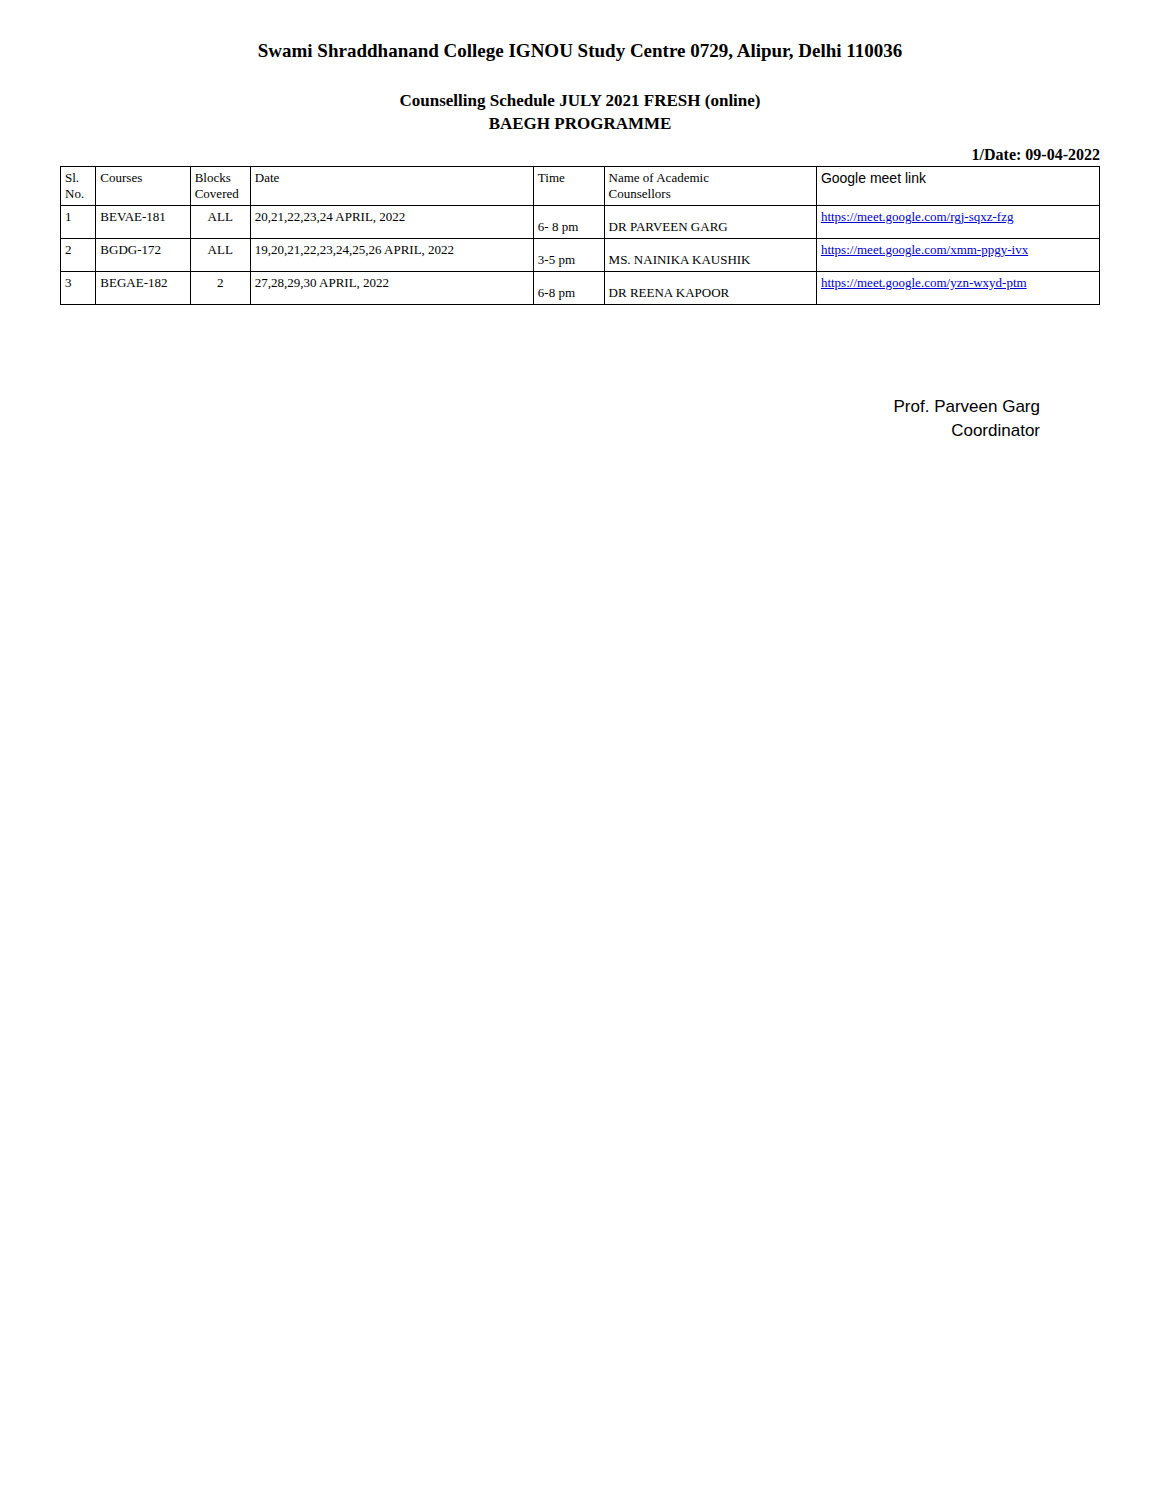Swami Shraddhanand College IGNOU Study Centre 0729, Alipur, Delhi 110036
Counselling Schedule JULY 2021 FRESH (online)
BAEGH PROGRAMME
1/Date: 09-04-2022
| Sl. No. | Courses | Blocks Covered | Date | Time | Name of Academic Counsellors | Google meet link |
| --- | --- | --- | --- | --- | --- | --- |
| 1 | BEVAE-181 | ALL | 20,21,22,23,24 APRIL, 2022 | 6- 8 pm | DR PARVEEN GARG | https://meet.google.com/rgj-sqxz-fzg |
| 2 | BGDG-172 | ALL | 19,20,21,22,23,24,25,26 APRIL, 2022 | 3-5 pm | MS. NAINIKA KAUSHIK | https://meet.google.com/xmm-ppgy-ivx |
| 3 | BEGAE-182 | 2 | 27,28,29,30 APRIL, 2022 | 6-8 pm | DR REENA KAPOOR | https://meet.google.com/yzn-wxyd-ptm |
Prof. Parveen Garg
Coordinator